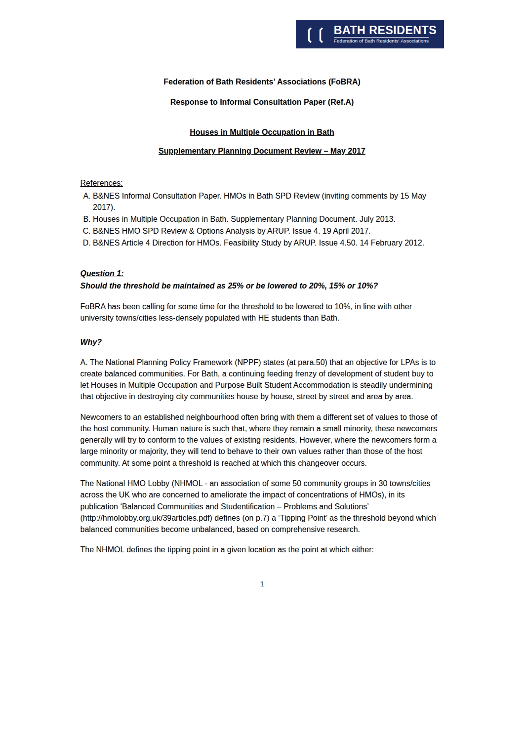❲❲ BATH RESIDENTS
Federation of Bath Residents' Associations
Federation of Bath Residents’ Associations (FoBRA)
Response to Informal Consultation Paper (Ref.A)
Houses in Multiple Occupation in Bath
Supplementary Planning Document Review – May 2017
References:
B&NES Informal Consultation Paper. HMOs in Bath SPD Review (inviting comments by 15 May 2017).
Houses in Multiple Occupation in Bath. Supplementary Planning Document. July 2013.
B&NES HMO SPD Review & Options Analysis by ARUP. Issue 4. 19 April 2017.
B&NES Article 4 Direction for HMOs. Feasibility Study by ARUP. Issue 4.50. 14 February 2012.
Question 1:
Should the threshold be maintained as 25% or be lowered to 20%, 15% or 10%?
FoBRA has been calling for some time for the threshold to be lowered to 10%, in line with other university towns/cities less-densely populated with HE students than Bath.
Why?
A. The National Planning Policy Framework (NPPF) states (at para.50) that an objective for LPAs is to create balanced communities. For Bath, a continuing feeding frenzy of development of student buy to let Houses in Multiple Occupation and Purpose Built Student Accommodation is steadily undermining that objective in destroying city communities house by house, street by street and area by area.
Newcomers to an established neighbourhood often bring with them a different set of values to those of the host community. Human nature is such that, where they remain a small minority, these newcomers generally will try to conform to the values of existing residents. However, where the newcomers form a large minority or majority, they will tend to behave to their own values rather than those of the host community. At some point a threshold is reached at which this changeover occurs.
The National HMO Lobby (NHMOL - an association of some 50 community groups in 30 towns/cities across the UK who are concerned to ameliorate the impact of concentrations of HMOs), in its publication ‘Balanced Communities and Studentification – Problems and Solutions’ (http://hmolobby.org.uk/39articles.pdf) defines (on p.7) a ‘Tipping Point’ as the threshold beyond which balanced communities become unbalanced, based on comprehensive research.
The NHMOL defines the tipping point in a given location as the point at which either:
1